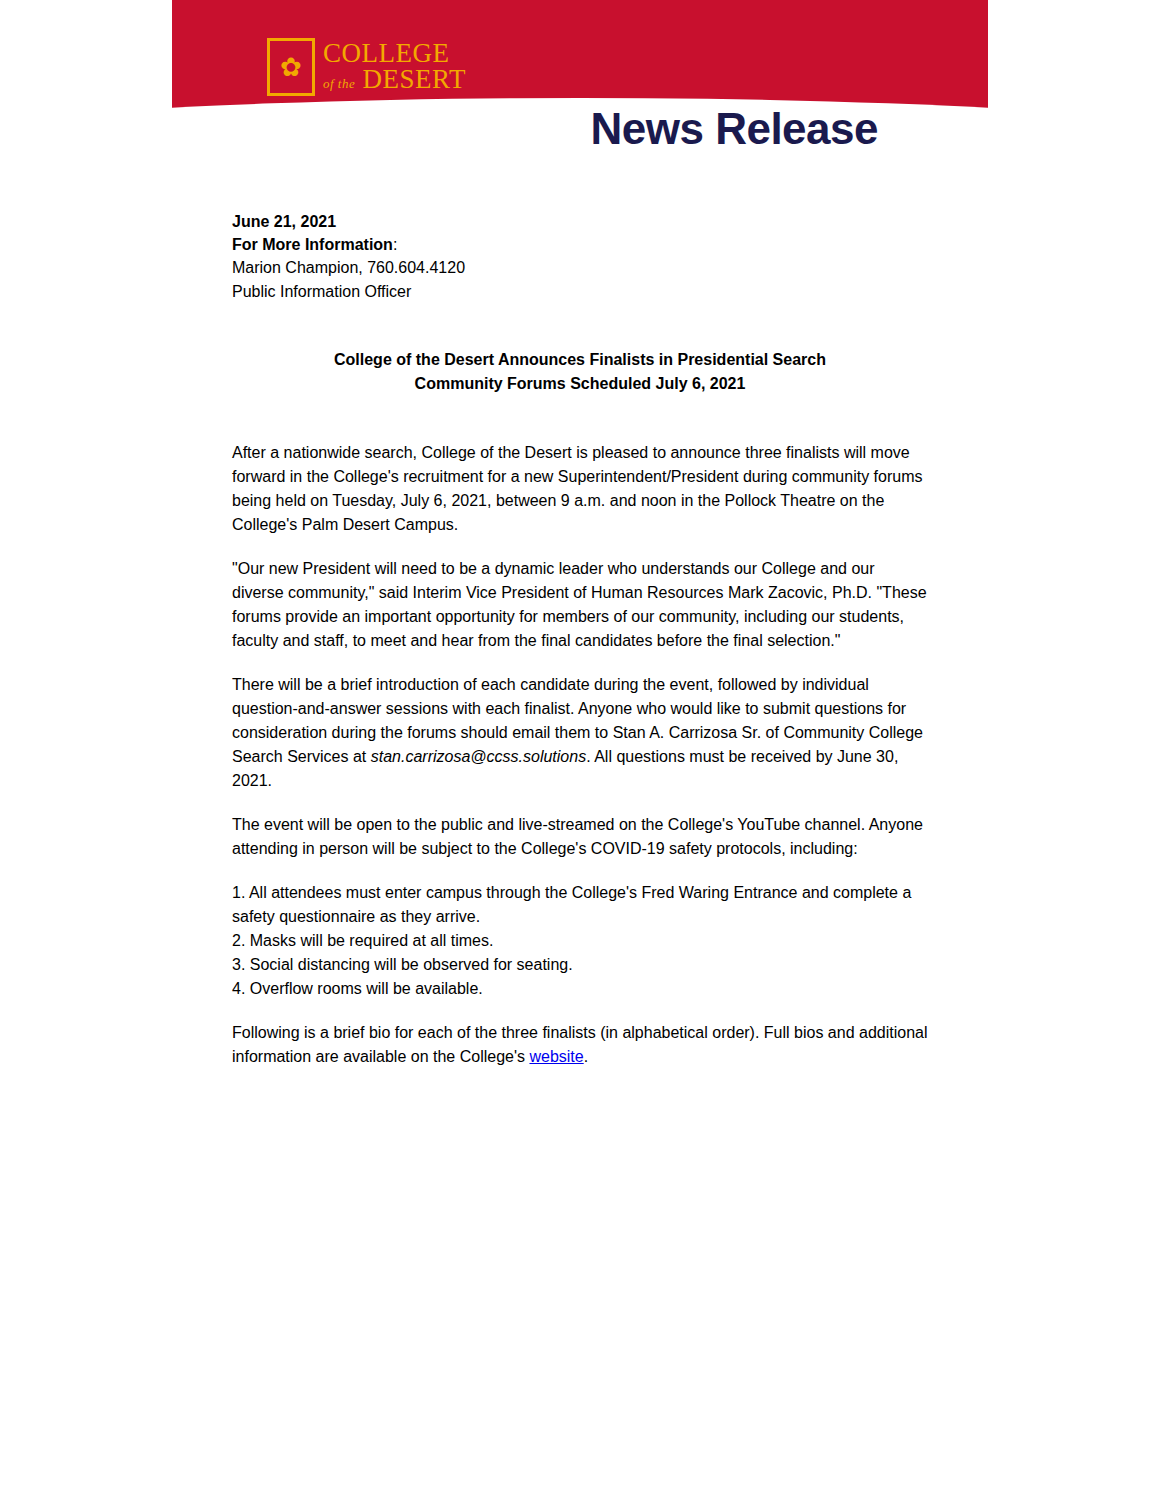✿
COLLEGE
of the DESERT
News Release
June 21, 2021
For More Information:
Marion Champion, 760.604.4120
Public Information Officer
College of the Desert Announces Finalists in Presidential Search
Community Forums Scheduled July 6, 2021
After a nationwide search, College of the Desert is pleased to announce three finalists will move forward in the College's recruitment for a new Superintendent/President during community forums being held on Tuesday, July 6, 2021, between 9 a.m. and noon in the Pollock Theatre on the College's Palm Desert Campus.
"Our new President will need to be a dynamic leader who understands our College and our diverse community," said Interim Vice President of Human Resources Mark Zacovic, Ph.D. "These forums provide an important opportunity for members of our community, including our students, faculty and staff, to meet and hear from the final candidates before the final selection."
There will be a brief introduction of each candidate during the event, followed by individual question-and-answer sessions with each finalist. Anyone who would like to submit questions for consideration during the forums should email them to Stan A. Carrizosa Sr. of Community College Search Services at stan.carrizosa@ccss.solutions. All questions must be received by June 30, 2021.
The event will be open to the public and live-streamed on the College's YouTube channel. Anyone attending in person will be subject to the College's COVID-19 safety protocols, including:
1. All attendees must enter campus through the College's Fred Waring Entrance and complete a safety questionnaire as they arrive.
2. Masks will be required at all times.
3. Social distancing will be observed for seating.
4. Overflow rooms will be available.
Following is a brief bio for each of the three finalists (in alphabetical order). Full bios and additional information are available on the College's website.